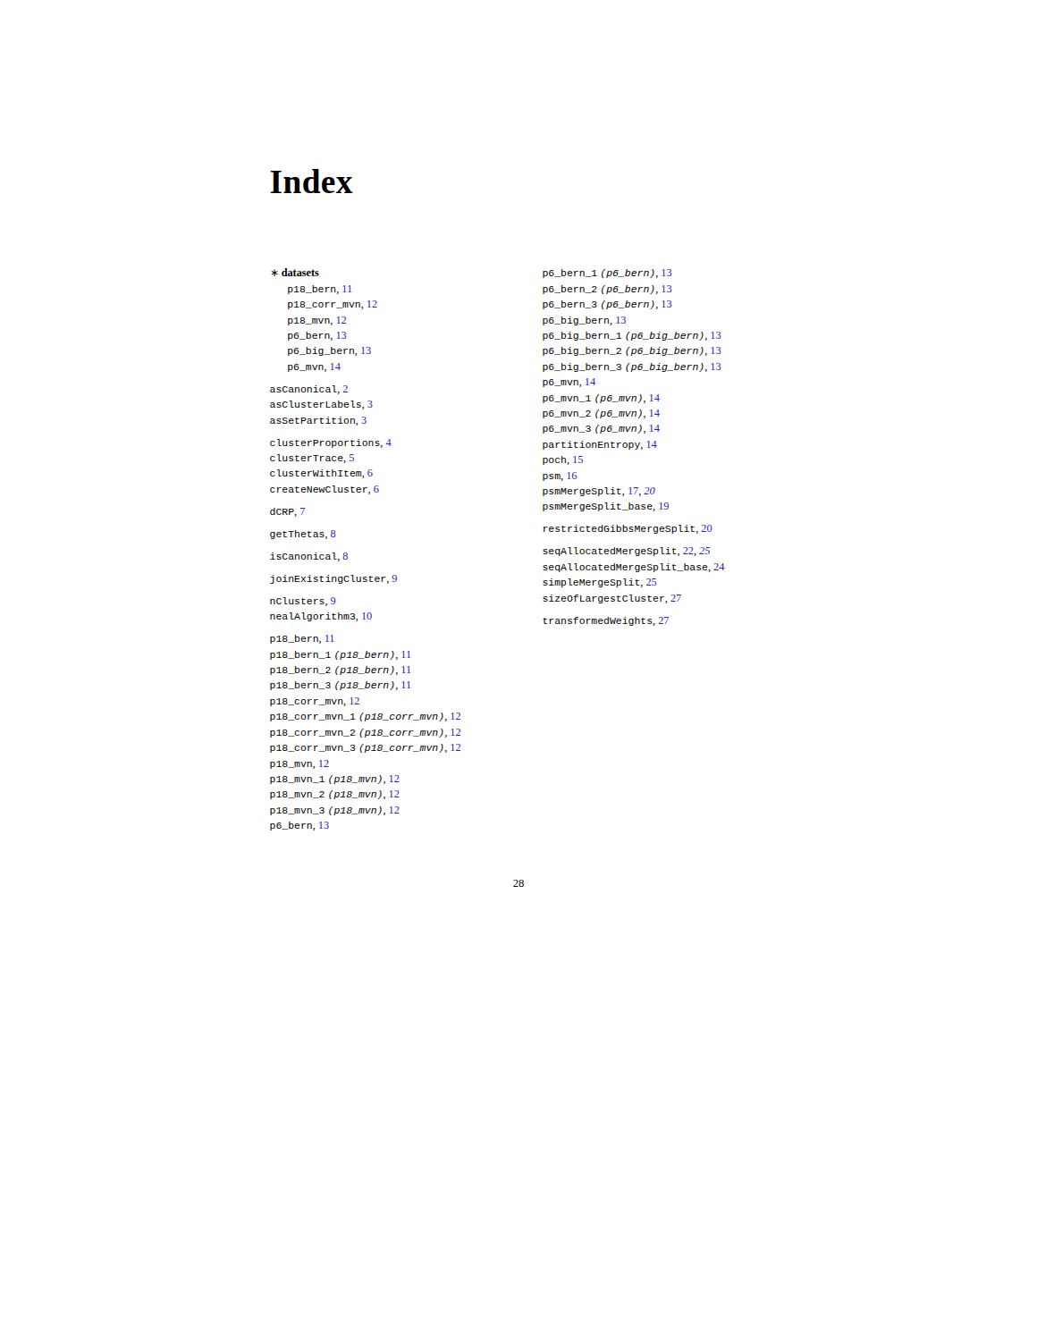Index
∗ datasets
p18_bern, 11
p18_corr_mvn, 12
p18_mvn, 12
p6_bern, 13
p6_big_bern, 13
p6_mvn, 14
asCanonical, 2
asClusterLabels, 3
asSetPartition, 3
clusterProportions, 4
clusterTrace, 5
clusterWithItem, 6
createNewCluster, 6
dCRP, 7
getThetas, 8
isCanonical, 8
joinExistingCluster, 9
nClusters, 9
nealAlgorithm3, 10
p18_bern, 11
p18_bern_1 (p18_bern), 11
p18_bern_2 (p18_bern), 11
p18_bern_3 (p18_bern), 11
p18_corr_mvn, 12
p18_corr_mvn_1 (p18_corr_mvn), 12
p18_corr_mvn_2 (p18_corr_mvn), 12
p18_corr_mvn_3 (p18_corr_mvn), 12
p18_mvn, 12
p18_mvn_1 (p18_mvn), 12
p18_mvn_2 (p18_mvn), 12
p18_mvn_3 (p18_mvn), 12
p6_bern, 13
p6_bern_1 (p6_bern), 13
p6_bern_2 (p6_bern), 13
p6_bern_3 (p6_bern), 13
p6_big_bern, 13
p6_big_bern_1 (p6_big_bern), 13
p6_big_bern_2 (p6_big_bern), 13
p6_big_bern_3 (p6_big_bern), 13
p6_mvn, 14
p6_mvn_1 (p6_mvn), 14
p6_mvn_2 (p6_mvn), 14
p6_mvn_3 (p6_mvn), 14
partitionEntropy, 14
poch, 15
psm, 16
psmMergeSplit, 17, 20
psmMergeSplit_base, 19
restrictedGibbsMergeSplit, 20
seqAllocatedMergeSplit, 22, 25
seqAllocatedMergeSplit_base, 24
simpleMergeSplit, 25
sizeOfLargestCluster, 27
transformedWeights, 27
28